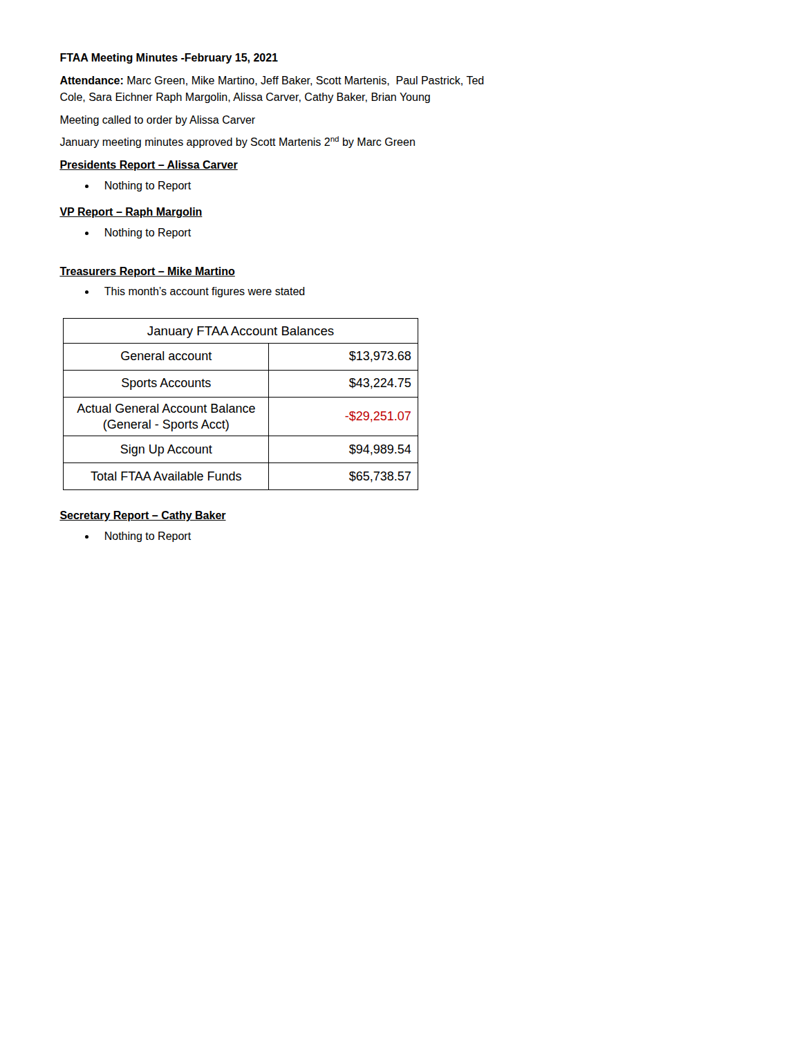FTAA Meeting Minutes -February 15, 2021
Attendance: Marc Green, Mike Martino, Jeff Baker, Scott Martenis, Paul Pastrick, Ted Cole, Sara Eichner Raph Margolin, Alissa Carver, Cathy Baker, Brian Young
Meeting called to order by Alissa Carver
January meeting minutes approved by Scott Martenis 2nd by Marc Green
Presidents Report – Alissa Carver
Nothing to Report
VP Report – Raph Margolin
Nothing to Report
Treasurers Report – Mike Martino
This month’s account figures were stated
January FTAA Account Balances
| General account | $13,973.68 |
| Sports Accounts | $43,224.75 |
| Actual General Account Balance (General - Sports Acct) | -$29,251.07 |
| Sign Up Account | $94,989.54 |
| Total FTAA Available Funds | $65,738.57 |
Secretary Report – Cathy Baker
Nothing to Report